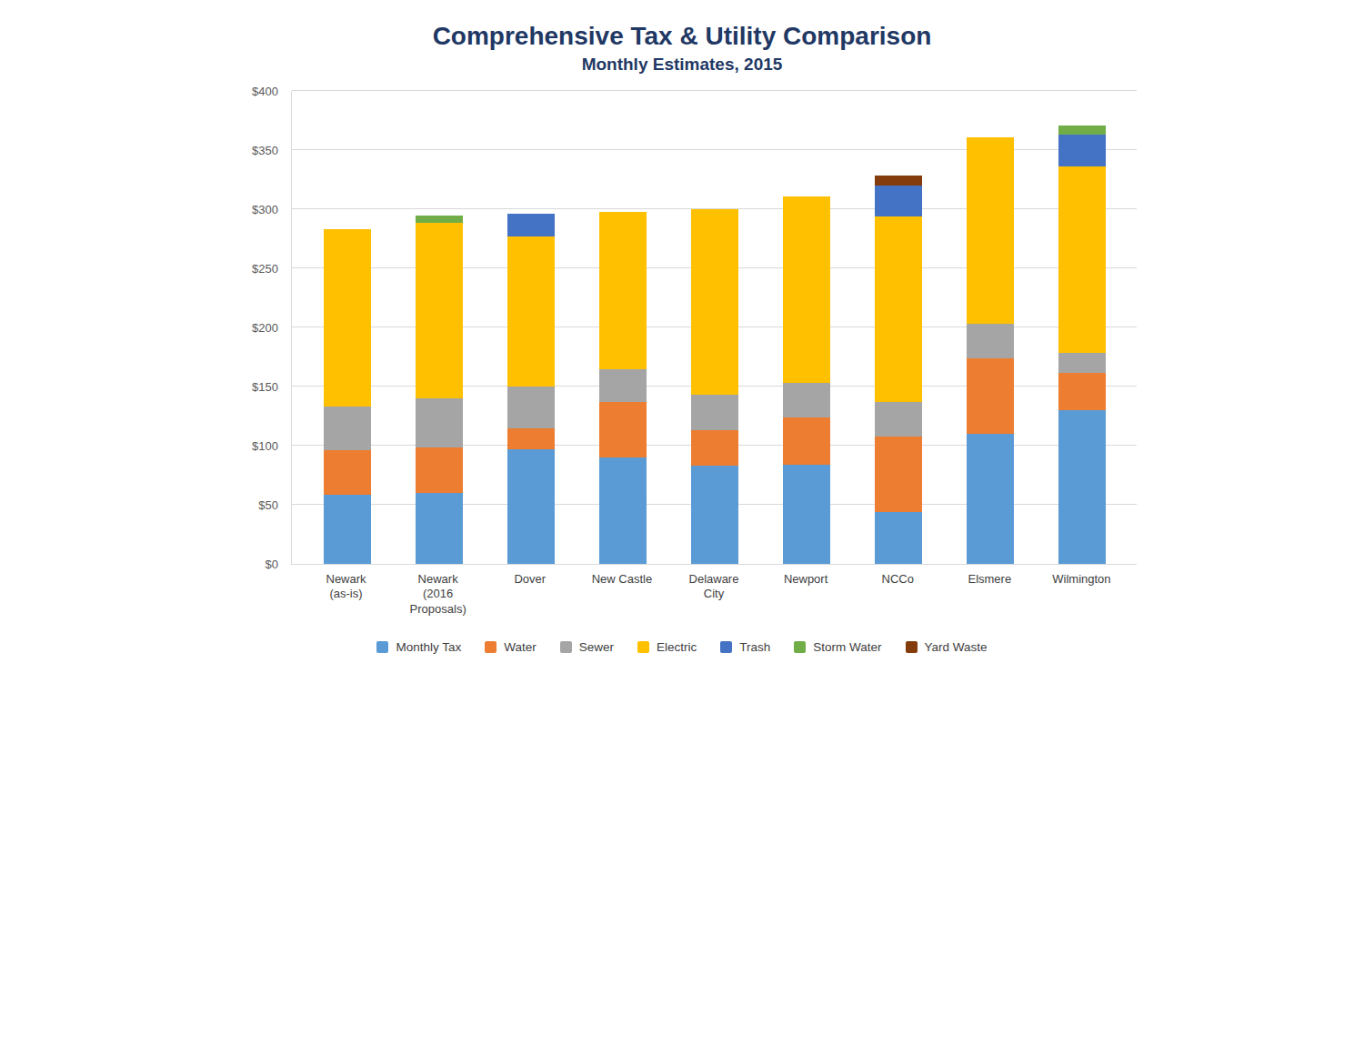Comprehensive Tax & Utility Comparison
Monthly Estimates, 2015
$400
$350
$300
$250
$200
$150
$100
$50
$0
Newark
(as-is)
Newark
(2016
Proposals)
Dover
New Castle
Delaware
City
Newport
NCCo
Elsmere
Wilmington
Monthly Tax
Water
Sewer
Electric
Trash
Storm Water
Yard Waste
Comprehensive Tax & Utility Comparison — Monthly Estimates, 2015
| Location | Monthly Tax | Water | Sewer | Electric | Trash | Storm Water | Yard Waste |
| --- | --- | --- | --- | --- | --- | --- | --- |
| Newark (as-is) | 59 | 37 | 37 | 150 | 0 | 0 | 0 |
| Newark (2016 Proposals) | 60 | 39 | 41 | 149 | 0 | 6 | 0 |
| Dover | 97 | 18 | 35 | 127 | 19 | 0 | 0 |
| New Castle | 90 | 47 | 28 | 133 | 0 | 0 | 0 |
| Delaware City | 83 | 30 | 30 | 157 | 0 | 0 | 0 |
| Newport | 84 | 40 | 29 | 158 | 0 | 0 | 0 |
| NCCo | 44 | 64 | 29 | 157 | 26 | 0 | 9 |
| Elsmere | 110 | 64 | 29 | 158 | 0 | 0 | 0 |
| Wilmington | 130 | 32 | 17 | 157 | 27 | 8 | 0 |